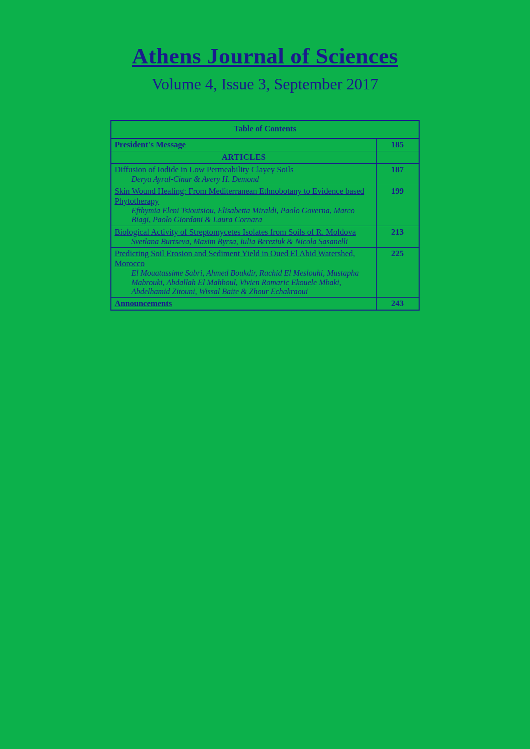Athens Journal of Sciences
Volume 4, Issue 3, September 2017
| Table of Contents |
| President's Message | 185 |
| ARTICLES | |
| Diffusion of Iodide in Low Permeability Clayey Soils Derya Ayral-Cinar & Avery H. Demond | 187 |
| Skin Wound Healing: From Mediterranean Ethnobotany to Evidence based Phytotherapy Efthymia Eleni Tsioutsiou, Elisabetta Miraldi, Paolo Governa, Marco Biagi, Paolo Giordani & Laura Cornara | 199 |
| Biological Activity of Streptomycetes Isolates from Soils of R. Moldova Svetlana Burtseva, Maxim Byrsa, Iulia Bereziuk & Nicola Sasanelli | 213 |
| Predicting Soil Erosion and Sediment Yield in Oued El Abid Watershed, Morocco El Mouatassime Sabri, Ahmed Boukdir, Rachid El Meslouhi, Mustapha Mabrouki, Abdallah El Mahboul, Vivien Romaric Ekouele Mbaki, Abdelhamid Zitouni, Wissal Baite & Zhour Echakraoui | 225 |
| Announcements | 243 |